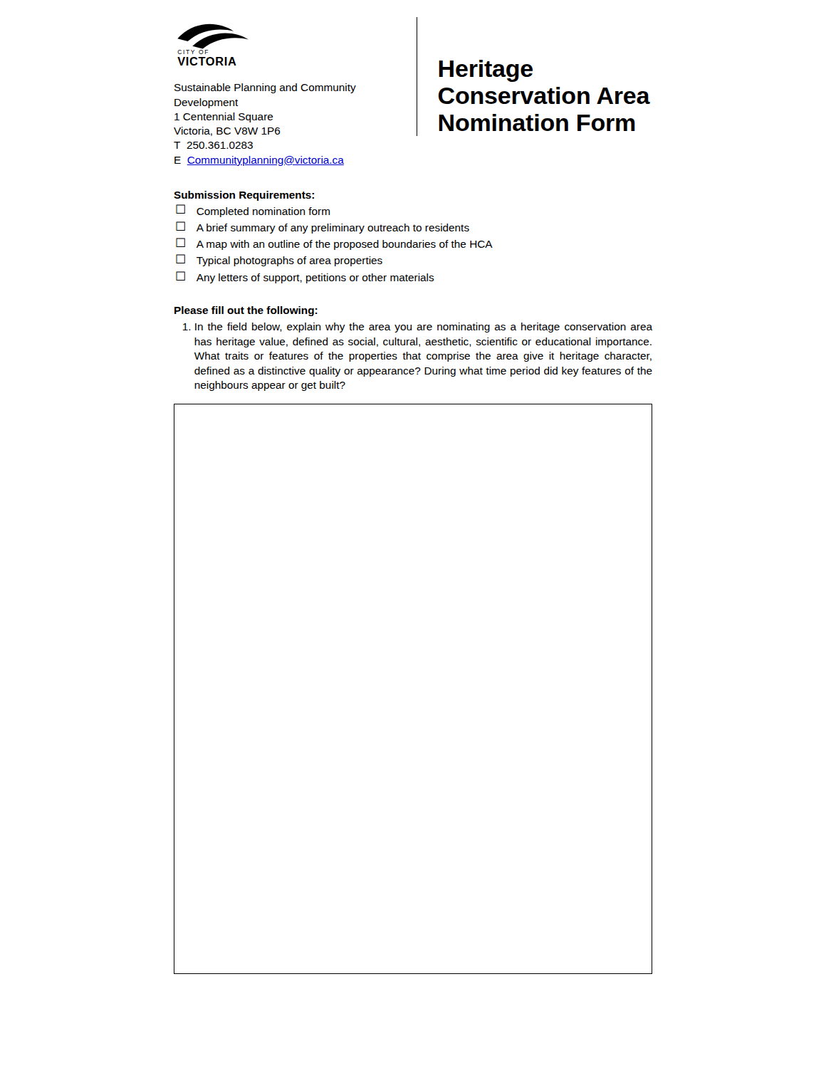CITY OF VICTORIA
Sustainable Planning and Community Development
1 Centennial Square
Victoria, BC V8W 1P6
T 250.361.0283
E Communityplanning@victoria.ca
Heritage Conservation Area Nomination Form
Submission Requirements:
Completed nomination form
A brief summary of any preliminary outreach to residents
A map with an outline of the proposed boundaries of the HCA
Typical photographs of area properties
Any letters of support, petitions or other materials
Please fill out the following:
In the field below, explain why the area you are nominating as a heritage conservation area has heritage value, defined as social, cultural, aesthetic, scientific or educational importance. What traits or features of the properties that comprise the area give it heritage character, defined as a distinctive quality or appearance? During what time period did key features of the neighbours appear or get built?